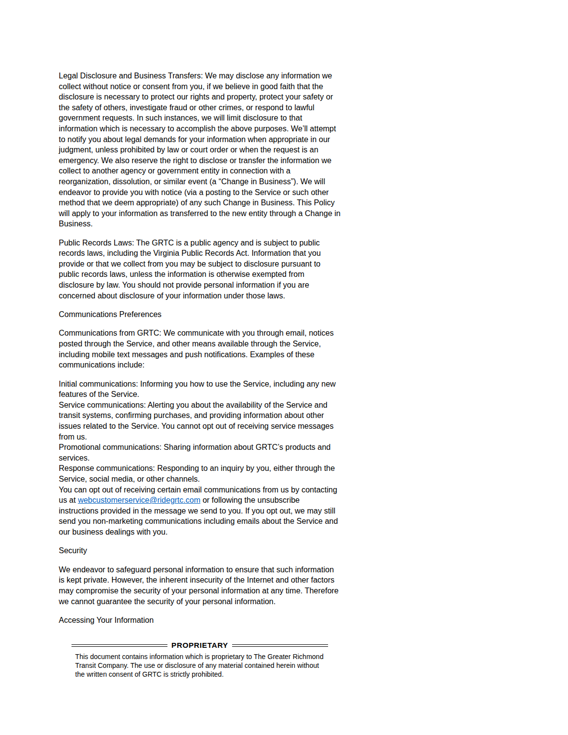Legal Disclosure and Business Transfers: We may disclose any information we collect without notice or consent from you, if we believe in good faith that the disclosure is necessary to protect our rights and property, protect your safety or the safety of others, investigate fraud or other crimes, or respond to lawful government requests. In such instances, we will limit disclosure to that information which is necessary to accomplish the above purposes. We’ll attempt to notify you about legal demands for your information when appropriate in our judgment, unless prohibited by law or court order or when the request is an emergency. We also reserve the right to disclose or transfer the information we collect to another agency or government entity in connection with a reorganization, dissolution, or similar event (a “Change in Business”). We will endeavor to provide you with notice (via a posting to the Service or such other method that we deem appropriate) of any such Change in Business. This Policy will apply to your information as transferred to the new entity through a Change in Business.
Public Records Laws: The GRTC is a public agency and is subject to public records laws, including the Virginia Public Records Act. Information that you provide or that we collect from you may be subject to disclosure pursuant to public records laws, unless the information is otherwise exempted from disclosure by law. You should not provide personal information if you are concerned about disclosure of your information under those laws.
Communications Preferences
Communications from GRTC: We communicate with you through email, notices posted through the Service, and other means available through the Service, including mobile text messages and push notifications. Examples of these communications include:
Initial communications: Informing you how to use the Service, including any new features of the Service.
Service communications: Alerting you about the availability of the Service and transit systems, confirming purchases, and providing information about other issues related to the Service. You cannot opt out of receiving service messages from us.
Promotional communications: Sharing information about GRTC’s products and services.
Response communications: Responding to an inquiry by you, either through the Service, social media, or other channels.
You can opt out of receiving certain email communications from us by contacting us at webcustomerservice@ridegrtc.com or following the unsubscribe instructions provided in the message we send to you. If you opt out, we may still send you non-marketing communications including emails about the Service and our business dealings with you.
Security
We endeavor to safeguard personal information to ensure that such information is kept private. However, the inherent insecurity of the Internet and other factors may compromise the security of your personal information at any time. Therefore we cannot guarantee the security of your personal information.
Accessing Your Information
PROPRIETARY
This document contains information which is proprietary to The Greater Richmond Transit Company. The use or disclosure of any material contained herein without the written consent of GRTC is strictly prohibited.